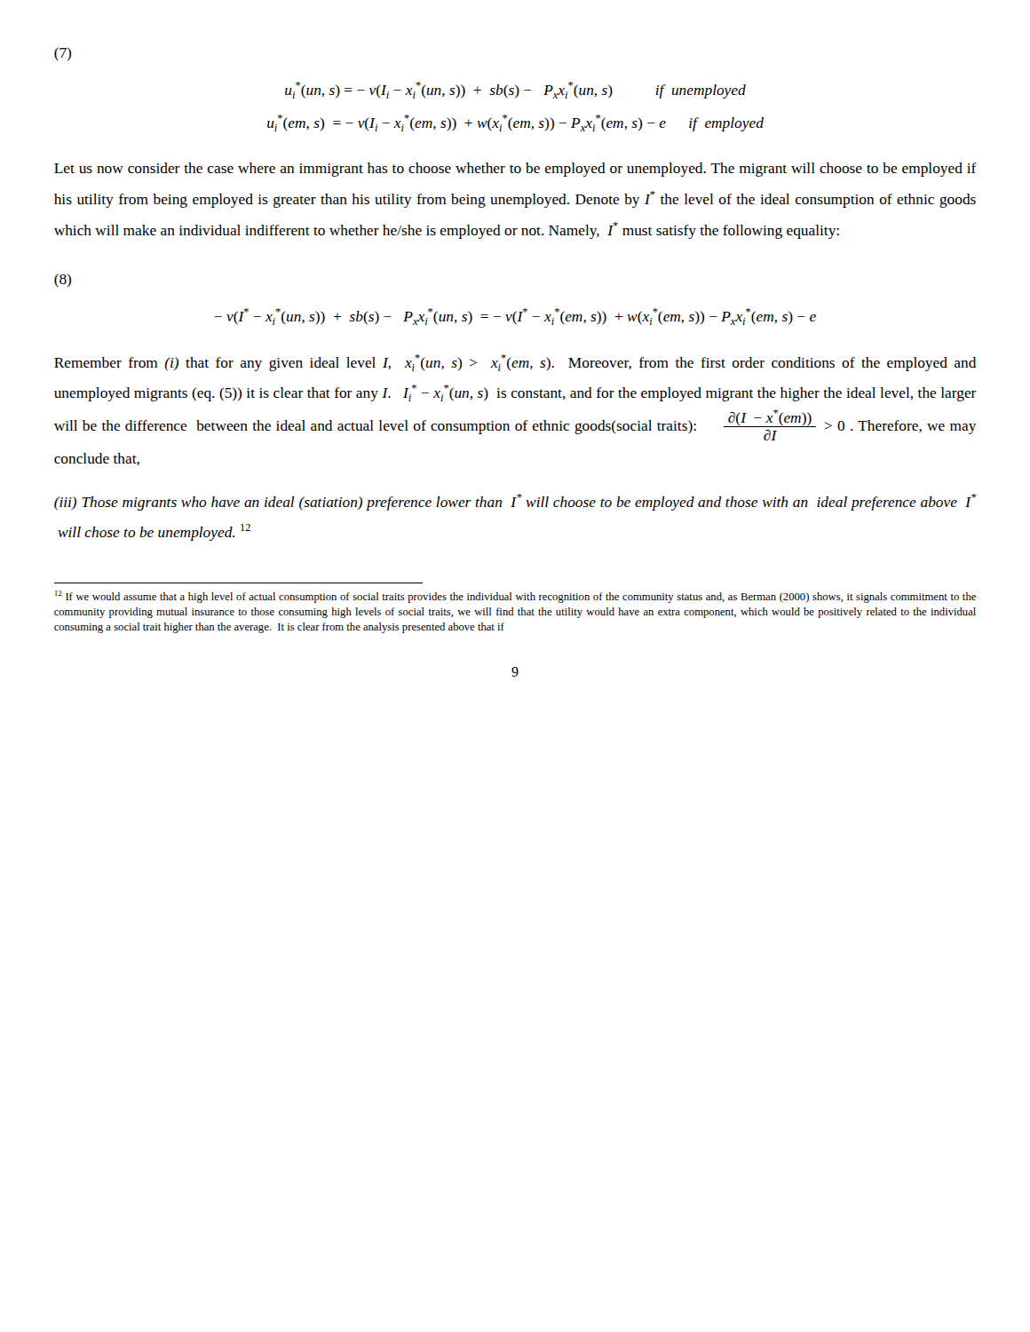(7)
ui*(un, s) = − v(Ii − xi*(un, s)) + sb(s) − Pxxi*(un, s) if unemployed ui*(em, s) = − v(Ii − xi*(em, s)) + w(xi*(em, s)) − Pxxi*(em, s) − e if employed
Let us now consider the case where an immigrant has to choose whether to be employed or unemployed. The migrant will choose to be employed if his utility from being employed is greater than his utility from being unemployed. Denote by I* the level of the ideal consumption of ethnic goods which will make an individual indifferent to whether he/she is employed or not. Namely, I* must satisfy the following equality:
(8)
− v(I* − xi*(un, s)) + sb(s) − Pxxi*(un, s) = − v(I* − xi*(em, s)) + w(xi*(em, s)) − Pxxi*(em, s) − e
Remember from (i) that for any given ideal level I, xi*(un, s) > xi*(em, s). Moreover, from the first order conditions of the employed and unemployed migrants (eq. (5)) it is clear that for any I. Ii* − xi*(un, s) is constant, and for the employed migrant the higher the ideal level, the larger will be the difference between the ideal and actual level of consumption of ethnic goods(social traits): ∂(I − x*(em))∂I > 0 . Therefore, we may conclude that,
(iii) Those migrants who have an ideal (satiation) preference lower than I* will choose to be employed and those with an ideal preference above I* will chose to be unemployed. 12
12 If we would assume that a high level of actual consumption of social traits provides the individual with recognition of the community status and, as Berman (2000) shows, it signals commitment to the community providing mutual insurance to those consuming high levels of social traits, we will find that the utility would have an extra component, which would be positively related to the individual consuming a social trait higher than the average. It is clear from the analysis presented above that if
9